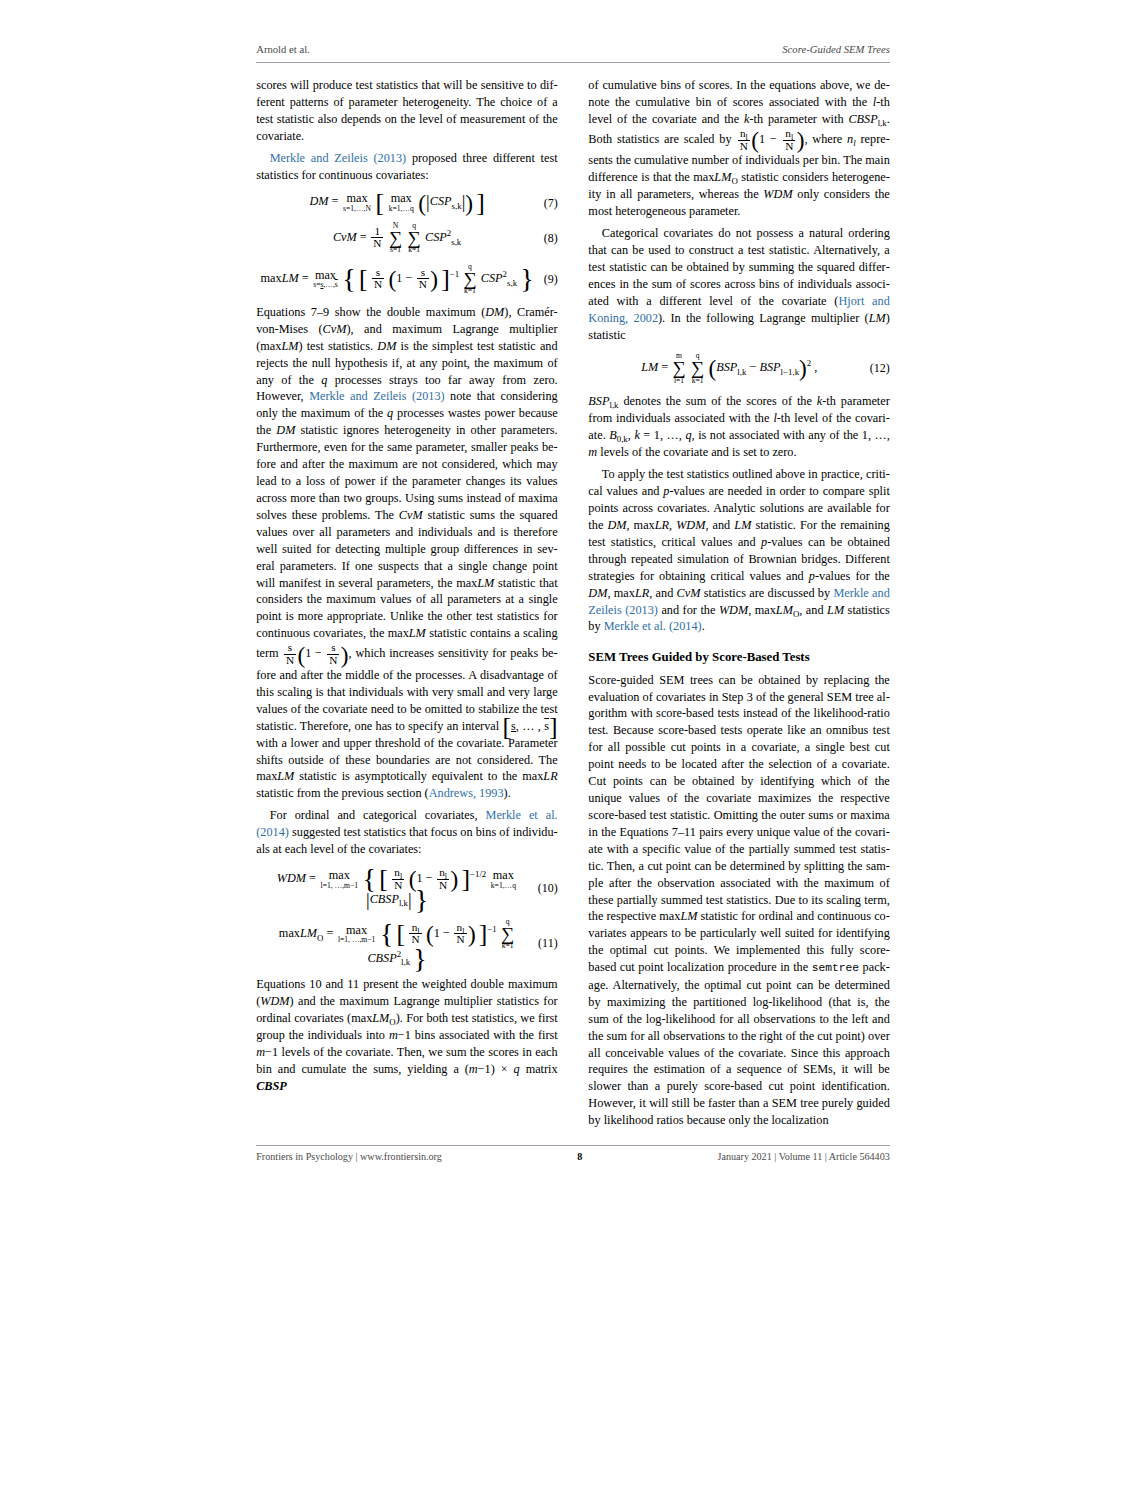Arnold et al.
Score-Guided SEM Trees
scores will produce test statistics that will be sensitive to different patterns of parameter heterogeneity. The choice of a test statistic also depends on the level of measurement of the covariate.
Merkle and Zeileis (2013) proposed three different test statistics for continuous covariates:
DM = max s=1,…,N [ max k=1,…q (|CSPs,k|) ] (7)
CvM = 1 N N∑s=1 q∑k=1 CSP2s,k (8)
maxLM = max s=s,…,s { [ sN (1 − sN) ]−1 q∑k=1 CSP2s,k } (9)
Equations 7–9 show the double maximum (DM), Cramér-von-Mises (CvM), and maximum Lagrange multiplier (maxLM) test statistics. DM is the simplest test statistic and rejects the null hypothesis if, at any point, the maximum of any of the q processes strays too far away from zero. However, Merkle and Zeileis (2013) note that considering only the maximum of the q processes wastes power because the DM statistic ignores heterogeneity in other parameters. Furthermore, even for the same parameter, smaller peaks before and after the maximum are not considered, which may lead to a loss of power if the parameter changes its values across more than two groups. Using sums instead of maxima solves these problems. The CvM statistic sums the squared values over all parameters and individuals and is therefore well suited for detecting multiple group differences in several parameters. If one suspects that a single change point will manifest in several parameters, the maxLM statistic that considers the maximum values of all parameters at a single point is more appropriate. Unlike the other test statistics for continuous covariates, the maxLM statistic contains a scaling term sN(1 − sN), which increases sensitivity for peaks before and after the middle of the processes. A disadvantage of this scaling is that individuals with very small and very large values of the covariate need to be omitted to stabilize the test statistic. Therefore, one has to specify an interval [s, … , s] with a lower and upper threshold of the covariate. Parameter shifts outside of these boundaries are not considered. The maxLM statistic is asymptotically equivalent to the maxLR statistic from the previous section (Andrews, 1993).
For ordinal and categorical covariates, Merkle et al. (2014) suggested test statistics that focus on bins of individuals at each level of the covariates:
WDM = max l=1, …,m−1 { [ nl N (1 − nl N) ]−1/2 max k=1,…q |CBSPl,k| } (10)
maxLMO = max l=1, …,m−1 { [ nl N (1 − nl N) ]−1 q∑k=1 CBSP2l,k } (11)
Equations 10 and 11 present the weighted double maximum (WDM) and the maximum Lagrange multiplier statistics for ordinal covariates (maxLMO). For both test statistics, we first group the individuals into m−1 bins associated with the first m−1 levels of the covariate. Then, we sum the scores in each bin and cumulate the sums, yielding a (m−1) × q matrix CBSP
of cumulative bins of scores. In the equations above, we denote the cumulative bin of scores associated with the l-th level of the covariate and the k-th parameter with CBSPl,k. Both statistics are scaled by nl N(1 − nl N), where nl represents the cumulative number of individuals per bin. The main difference is that the maxLMO statistic considers heterogeneity in all parameters, whereas the WDM only considers the most heterogeneous parameter.
Categorical covariates do not possess a natural ordering that can be used to construct a test statistic. Alternatively, a test statistic can be obtained by summing the squared differences in the sum of scores across bins of individuals associated with a different level of the covariate (Hjort and Koning, 2002). In the following Lagrange multiplier (LM) statistic
LM = m∑l=1 q∑k=1 (BSPl,k − BSPl−1,k)2 , (12)
BSPl,k denotes the sum of the scores of the k-th parameter from individuals associated with the l-th level of the covariate. B0,k, k = 1, …, q, is not associated with any of the 1, …, m levels of the covariate and is set to zero.
To apply the test statistics outlined above in practice, critical values and p-values are needed in order to compare split points across covariates. Analytic solutions are available for the DM, maxLR, WDM, and LM statistic. For the remaining test statistics, critical values and p-values can be obtained through repeated simulation of Brownian bridges. Different strategies for obtaining critical values and p-values for the DM, maxLR, and CvM statistics are discussed by Merkle and Zeileis (2013) and for the WDM, maxLMO, and LM statistics by Merkle et al. (2014).
SEM Trees Guided by Score-Based Tests
Score-guided SEM trees can be obtained by replacing the evaluation of covariates in Step 3 of the general SEM tree algorithm with score-based tests instead of the likelihood-ratio test. Because score-based tests operate like an omnibus test for all possible cut points in a covariate, a single best cut point needs to be located after the selection of a covariate. Cut points can be obtained by identifying which of the unique values of the covariate maximizes the respective score-based test statistic. Omitting the outer sums or maxima in the Equations 7–11 pairs every unique value of the covariate with a specific value of the partially summed test statistic. Then, a cut point can be determined by splitting the sample after the observation associated with the maximum of these partially summed test statistics. Due to its scaling term, the respective maxLM statistic for ordinal and continuous covariates appears to be particularly well suited for identifying the optimal cut points. We implemented this fully score-based cut point localization procedure in the semtree package. Alternatively, the optimal cut point can be determined by maximizing the partitioned log-likelihood (that is, the sum of the log-likelihood for all observations to the left and the sum for all observations to the right of the cut point) over all conceivable values of the covariate. Since this approach requires the estimation of a sequence of SEMs, it will be slower than a purely score-based cut point identification. However, it will still be faster than a SEM tree purely guided by likelihood ratios because only the localization
Frontiers in Psychology | www.frontiersin.org
8
January 2021 | Volume 11 | Article 564403